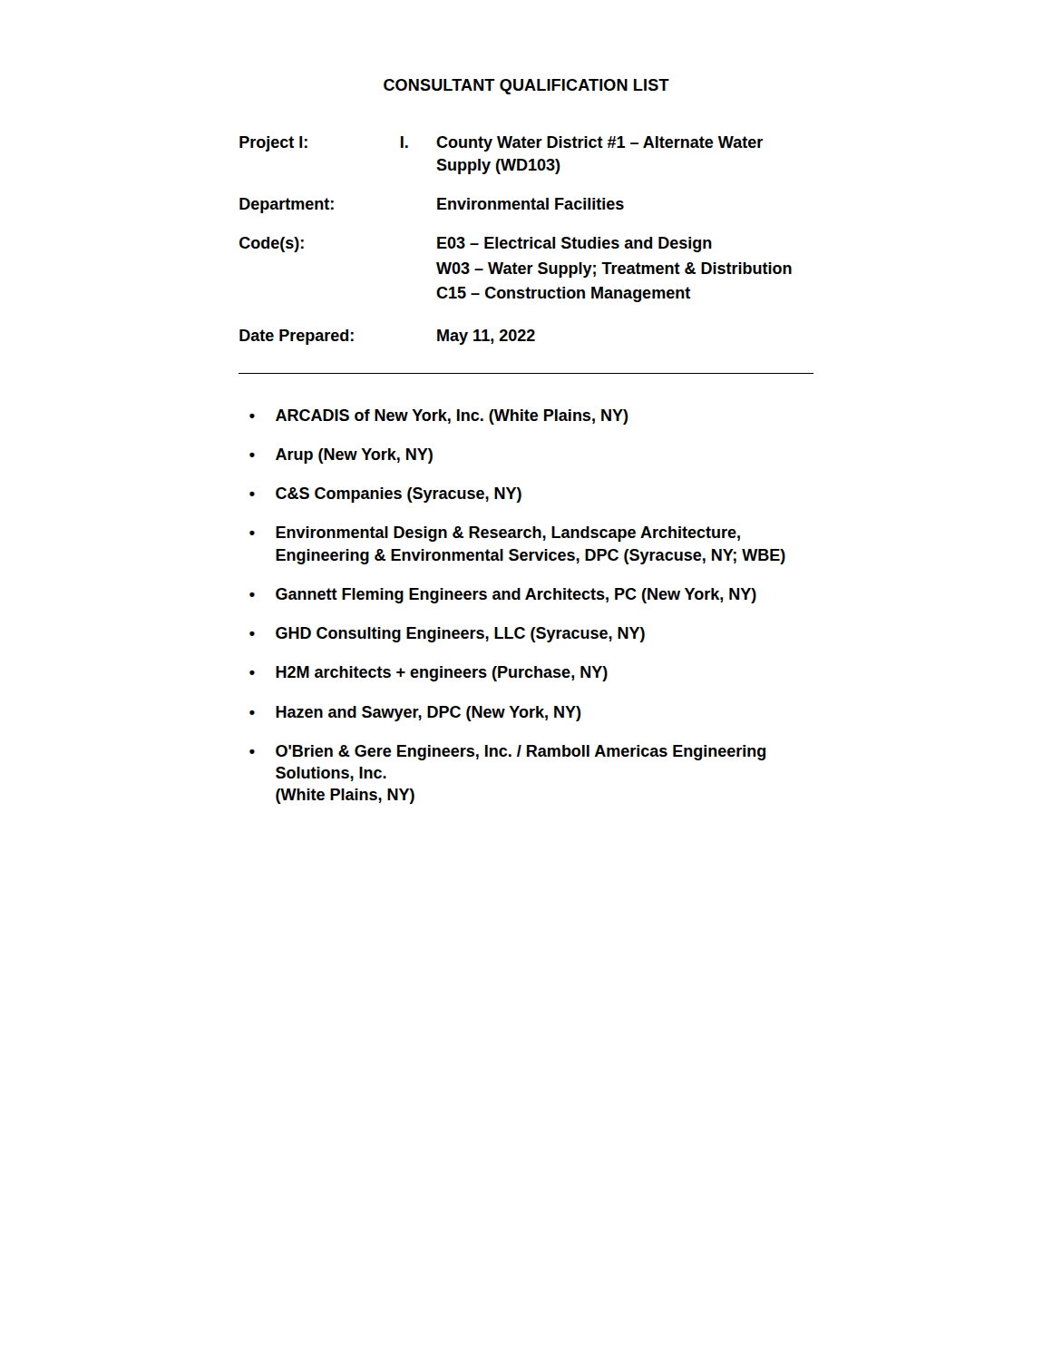CONSULTANT QUALIFICATION LIST
| Project I: | I. | County Water District #1 – Alternate Water Supply (WD103) |
| Department: | | Environmental Facilities |
| Code(s): | | E03 – Electrical Studies and Design W03 – Water Supply; Treatment & Distribution C15 – Construction Management |
| Date Prepared: | | May 11, 2022 |
ARCADIS of New York, Inc. (White Plains, NY)
Arup (New York, NY)
C&S Companies (Syracuse, NY)
Environmental Design & Research, Landscape Architecture,Engineering & Environmental Services, DPC (Syracuse, NY; WBE)
Gannett Fleming Engineers and Architects, PC (New York, NY)
GHD Consulting Engineers, LLC (Syracuse, NY)
H2M architects + engineers (Purchase, NY)
Hazen and Sawyer, DPC (New York, NY)
O'Brien & Gere Engineers, Inc. / Ramboll Americas Engineering Solutions, Inc.(White Plains, NY)